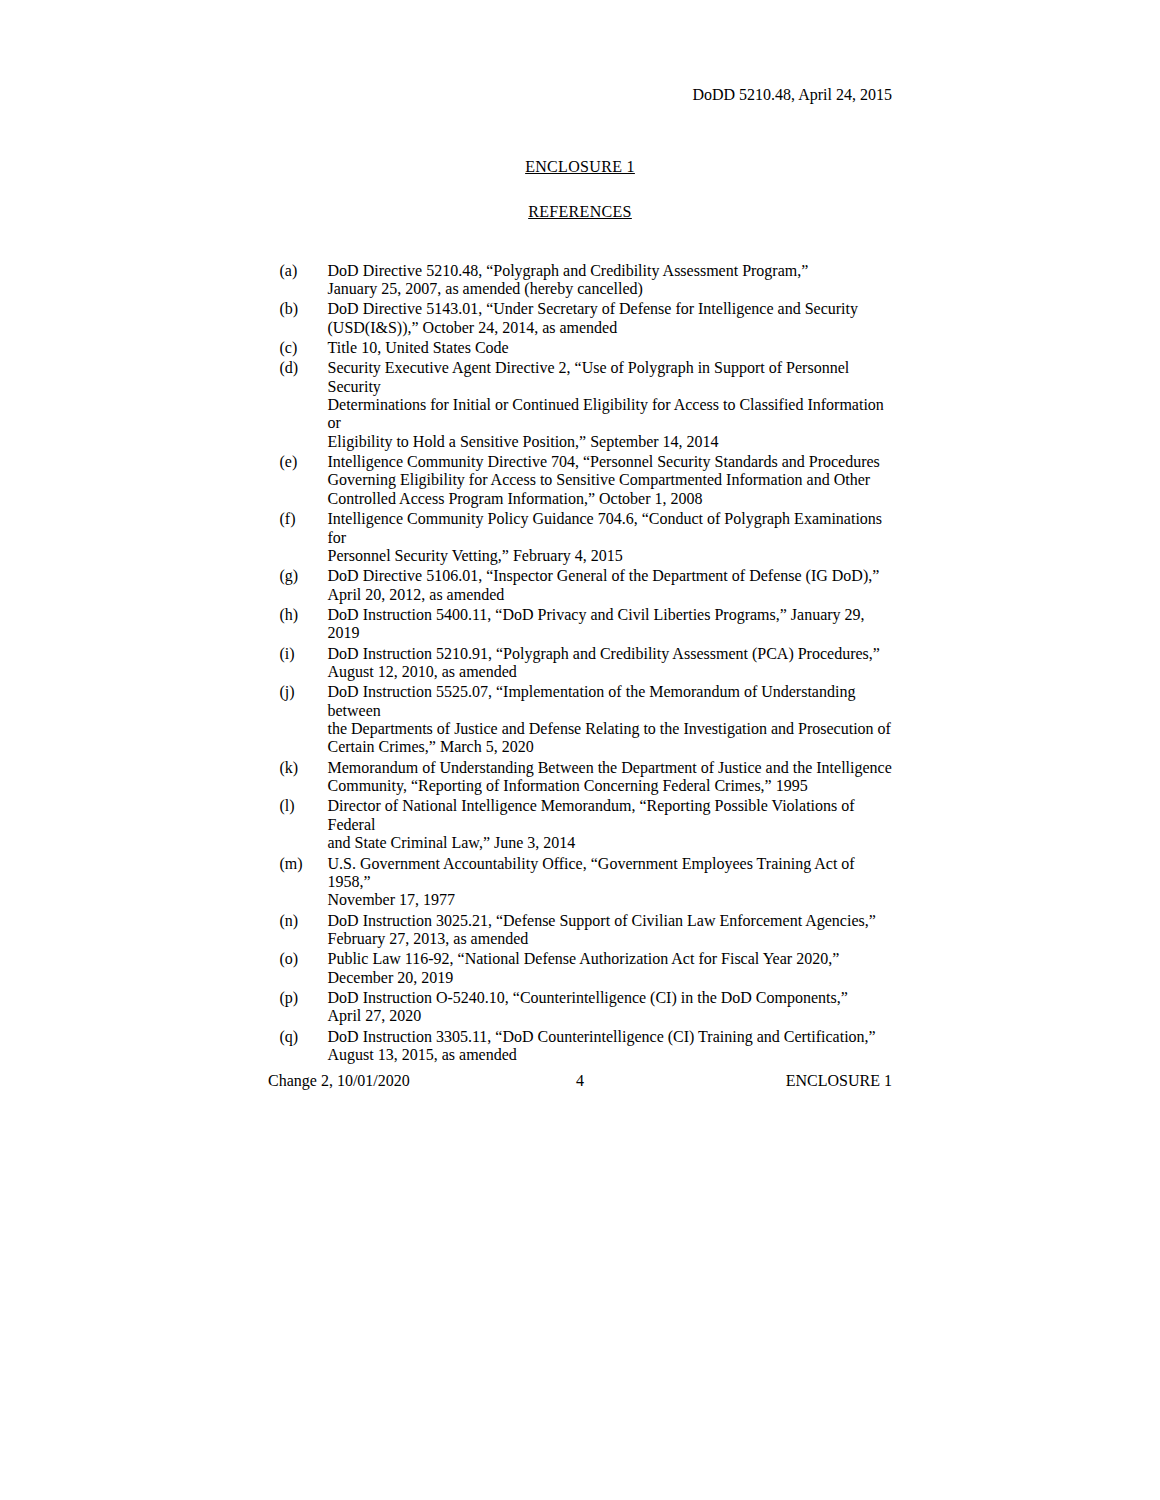DoDD 5210.48, April 24, 2015
ENCLOSURE 1
REFERENCES
(a) DoD Directive 5210.48, “Polygraph and Credibility Assessment Program,”
January 25, 2007, as amended (hereby cancelled)
(b) DoD Directive 5143.01, “Under Secretary of Defense for Intelligence and Security
(USD(I&S)),” October 24, 2014, as amended
(c) Title 10, United States Code
(d) Security Executive Agent Directive 2, “Use of Polygraph in Support of Personnel Security
Determinations for Initial or Continued Eligibility for Access to Classified Information or
Eligibility to Hold a Sensitive Position,” September 14, 2014
(e) Intelligence Community Directive 704, “Personnel Security Standards and Procedures
Governing Eligibility for Access to Sensitive Compartmented Information and Other
Controlled Access Program Information,” October 1, 2008
(f) Intelligence Community Policy Guidance 704.6, “Conduct of Polygraph Examinations for
Personnel Security Vetting,” February 4, 2015
(g) DoD Directive 5106.01, “Inspector General of the Department of Defense (IG DoD),”
April 20, 2012, as amended
(h) DoD Instruction 5400.11, “DoD Privacy and Civil Liberties Programs,” January 29, 2019
(i) DoD Instruction 5210.91, “Polygraph and Credibility Assessment (PCA) Procedures,”
August 12, 2010, as amended
(j) DoD Instruction 5525.07, “Implementation of the Memorandum of Understanding between
the Departments of Justice and Defense Relating to the Investigation and Prosecution of
Certain Crimes,” March 5, 2020
(k) Memorandum of Understanding Between the Department of Justice and the Intelligence
Community, “Reporting of Information Concerning Federal Crimes,” 1995
(l) Director of National Intelligence Memorandum, “Reporting Possible Violations of Federal
and State Criminal Law,” June 3, 2014
(m) U.S. Government Accountability Office, “Government Employees Training Act of 1958,”
November 17, 1977
(n) DoD Instruction 3025.21, “Defense Support of Civilian Law Enforcement Agencies,”
February 27, 2013, as amended
(o) Public Law 116-92, “National Defense Authorization Act for Fiscal Year 2020,”
December 20, 2019
(p) DoD Instruction O-5240.10, “Counterintelligence (CI) in the DoD Components,”
April 27, 2020
(q) DoD Instruction 3305.11, “DoD Counterintelligence (CI) Training and Certification,”
August 13, 2015, as amended
Change 2, 10/01/2020 4 ENCLOSURE 1